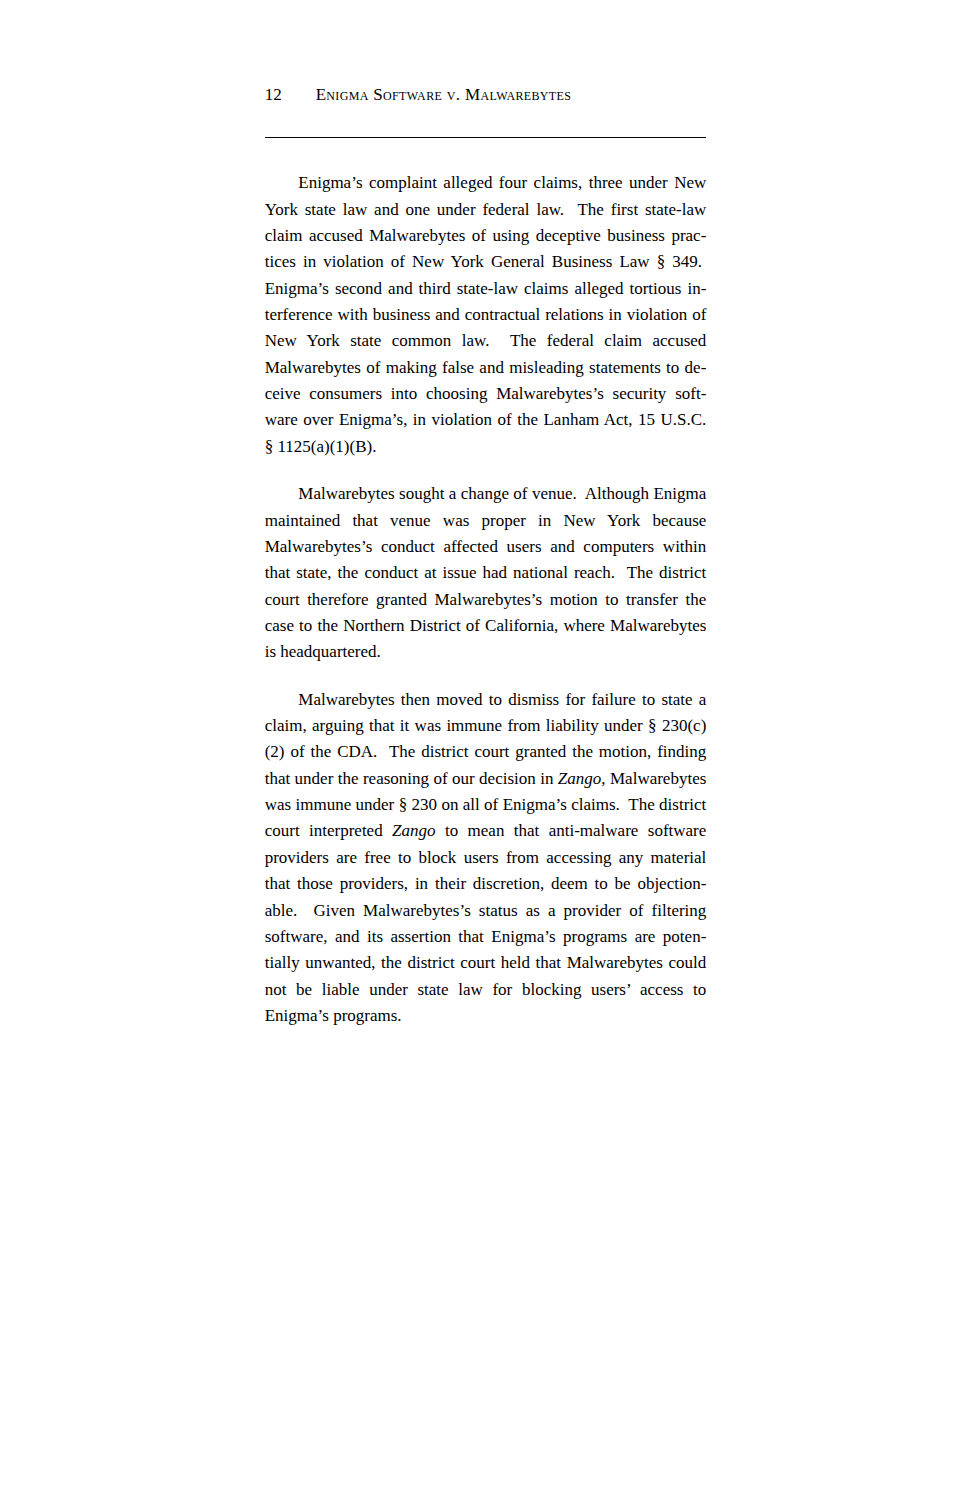12 Enigma Software v. Malwarebytes
Enigma’s complaint alleged four claims, three under New York state law and one under federal law. The first state-law claim accused Malwarebytes of using deceptive business practices in violation of New York General Business Law § 349. Enigma’s second and third state-law claims alleged tortious interference with business and contractual relations in violation of New York state common law. The federal claim accused Malwarebytes of making false and misleading statements to deceive consumers into choosing Malwarebytes’s security software over Enigma’s, in violation of the Lanham Act, 15 U.S.C. § 1125(a)(1)(B).
Malwarebytes sought a change of venue. Although Enigma maintained that venue was proper in New York because Malwarebytes’s conduct affected users and computers within that state, the conduct at issue had national reach. The district court therefore granted Malwarebytes’s motion to transfer the case to the Northern District of California, where Malwarebytes is headquartered.
Malwarebytes then moved to dismiss for failure to state a claim, arguing that it was immune from liability under § 230(c)(2) of the CDA. The district court granted the motion, finding that under the reasoning of our decision in Zango, Malwarebytes was immune under § 230 on all of Enigma’s claims. The district court interpreted Zango to mean that anti-malware software providers are free to block users from accessing any material that those providers, in their discretion, deem to be objectionable. Given Malwarebytes’s status as a provider of filtering software, and its assertion that Enigma’s programs are potentially unwanted, the district court held that Malwarebytes could not be liable under state law for blocking users’ access to Enigma’s programs.